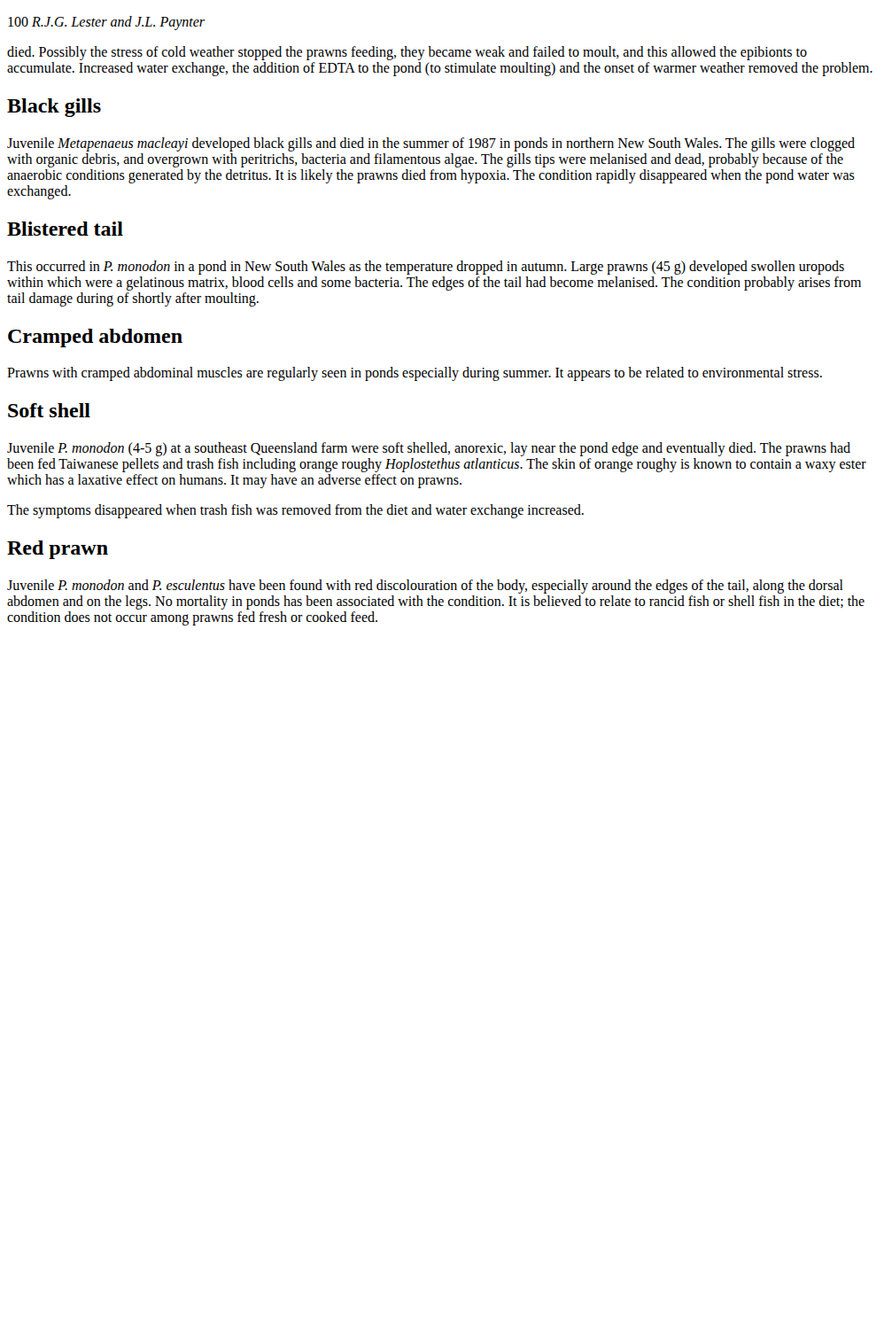100 R.J.G. Lester and J.L. Paynter
died. Possibly the stress of cold weather stopped the prawns feeding, they became weak and failed to moult, and this allowed the epibionts to accumulate. Increased water exchange, the addition of EDTA to the pond (to stimulate moulting) and the onset of warmer weather removed the problem.
Black gills
Juvenile Metapenaeus macleayi developed black gills and died in the summer of 1987 in ponds in northern New South Wales. The gills were clogged with organic debris, and overgrown with peritrichs, bacteria and filamentous algae. The gills tips were melanised and dead, probably because of the anaerobic conditions generated by the detritus. It is likely the prawns died from hypoxia. The condition rapidly disappeared when the pond water was exchanged.
Blistered tail
This occurred in P. monodon in a pond in New South Wales as the temperature dropped in autumn. Large prawns (45 g) developed swollen uropods within which were a gelatinous matrix, blood cells and some bacteria. The edges of the tail had become melanised. The condition probably arises from tail damage during of shortly after moulting.
Cramped abdomen
Prawns with cramped abdominal muscles are regularly seen in ponds especially during summer. It appears to be related to environmental stress.
Soft shell
Juvenile P. monodon (4-5 g) at a southeast Queensland farm were soft shelled, anorexic, lay near the pond edge and eventually died. The prawns had been fed Taiwanese pellets and trash fish including orange roughy Hoplostethus atlanticus. The skin of orange roughy is known to contain a waxy ester which has a laxative effect on humans. It may have an adverse effect on prawns.
The symptoms disappeared when trash fish was removed from the diet and water exchange increased.
Red prawn
Juvenile P. monodon and P. esculentus have been found with red discolouration of the body, especially around the edges of the tail, along the dorsal abdomen and on the legs. No mortality in ponds has been associated with the condition. It is believed to relate to rancid fish or shell fish in the diet; the condition does not occur among prawns fed fresh or cooked feed.